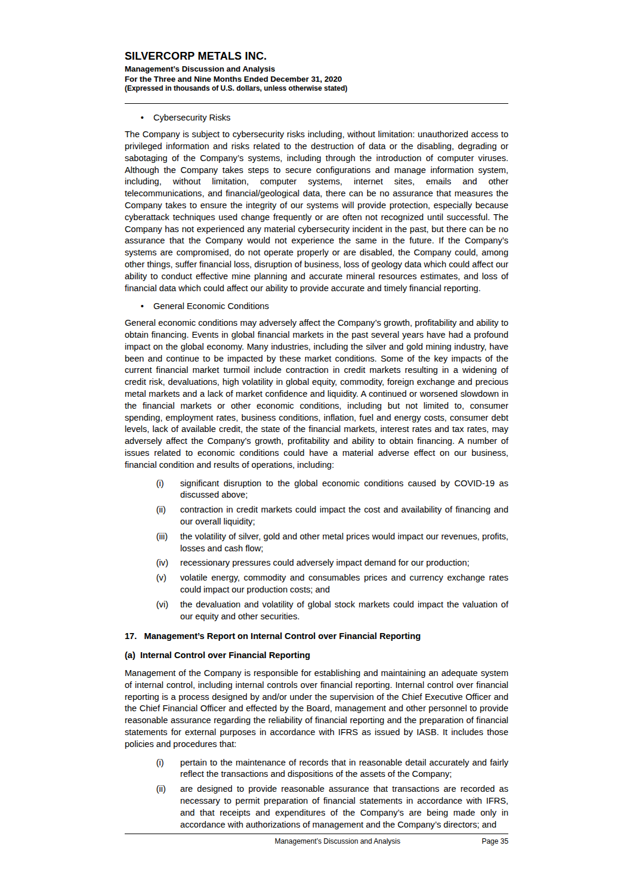SILVERCORP METALS INC.
Management’s Discussion and Analysis
For the Three and Nine Months Ended December 31, 2020
(Expressed in thousands of U.S. dollars, unless otherwise stated)
Cybersecurity Risks
The Company is subject to cybersecurity risks including, without limitation: unauthorized access to privileged information and risks related to the destruction of data or the disabling, degrading or sabotaging of the Company’s systems, including through the introduction of computer viruses. Although the Company takes steps to secure configurations and manage information system, including, without limitation, computer systems, internet sites, emails and other telecommunications, and financial/geological data, there can be no assurance that measures the Company takes to ensure the integrity of our systems will provide protection, especially because cyberattack techniques used change frequently or are often not recognized until successful. The Company has not experienced any material cybersecurity incident in the past, but there can be no assurance that the Company would not experience the same in the future. If the Company’s systems are compromised, do not operate properly or are disabled, the Company could, among other things, suffer financial loss, disruption of business, loss of geology data which could affect our ability to conduct effective mine planning and accurate mineral resources estimates, and loss of financial data which could affect our ability to provide accurate and timely financial reporting.
General Economic Conditions
General economic conditions may adversely affect the Company’s growth, profitability and ability to obtain financing. Events in global financial markets in the past several years have had a profound impact on the global economy. Many industries, including the silver and gold mining industry, have been and continue to be impacted by these market conditions. Some of the key impacts of the current financial market turmoil include contraction in credit markets resulting in a widening of credit risk, devaluations, high volatility in global equity, commodity, foreign exchange and precious metal markets and a lack of market confidence and liquidity. A continued or worsened slowdown in the financial markets or other economic conditions, including but not limited to, consumer spending, employment rates, business conditions, inflation, fuel and energy costs, consumer debt levels, lack of available credit, the state of the financial markets, interest rates and tax rates, may adversely affect the Company’s growth, profitability and ability to obtain financing. A number of issues related to economic conditions could have a material adverse effect on our business, financial condition and results of operations, including:
significant disruption to the global economic conditions caused by COVID-19 as discussed above;
contraction in credit markets could impact the cost and availability of financing and our overall liquidity;
the volatility of silver, gold and other metal prices would impact our revenues, profits, losses and cash flow;
recessionary pressures could adversely impact demand for our production;
volatile energy, commodity and consumables prices and currency exchange rates could impact our production costs; and
the devaluation and volatility of global stock markets could impact the valuation of our equity and other securities.
17. Management’s Report on Internal Control over Financial Reporting
(a) Internal Control over Financial Reporting
Management of the Company is responsible for establishing and maintaining an adequate system of internal control, including internal controls over financial reporting. Internal control over financial reporting is a process designed by and/or under the supervision of the Chief Executive Officer and the Chief Financial Officer and effected by the Board, management and other personnel to provide reasonable assurance regarding the reliability of financial reporting and the preparation of financial statements for external purposes in accordance with IFRS as issued by IASB. It includes those policies and procedures that:
pertain to the maintenance of records that in reasonable detail accurately and fairly reflect the transactions and dispositions of the assets of the Company;
are designed to provide reasonable assurance that transactions are recorded as necessary to permit preparation of financial statements in accordance with IFRS, and that receipts and expenditures of the Company’s are being made only in accordance with authorizations of management and the Company’s directors; and
Management’s Discussion and Analysis
Page 35